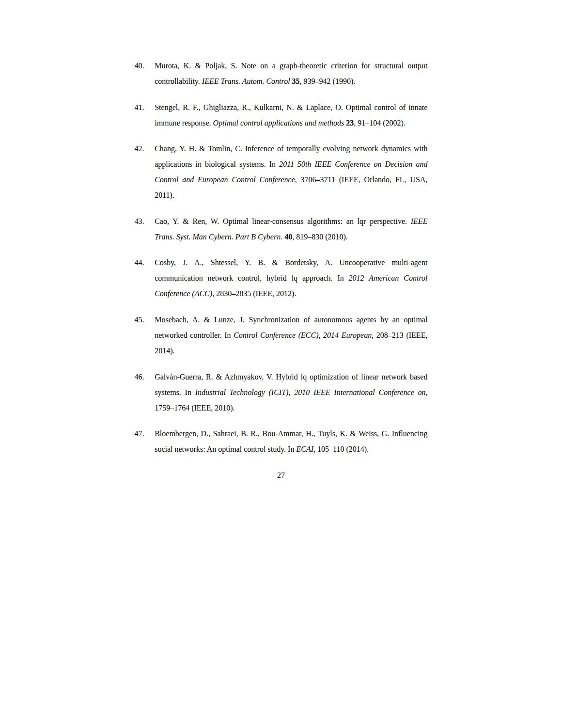40. Murota, K. & Poljak, S. Note on a graph-theoretic criterion for structural output controllability. IEEE Trans. Autom. Control 35, 939–942 (1990).
41. Stengel, R. F., Ghigliazza, R., Kulkarni, N. & Laplace, O. Optimal control of innate immune response. Optimal control applications and methods 23, 91–104 (2002).
42. Chang, Y. H. & Tomlin, C. Inference of temporally evolving network dynamics with applications in biological systems. In 2011 50th IEEE Conference on Decision and Control and European Control Conference, 3706–3711 (IEEE, Orlando, FL, USA, 2011).
43. Cao, Y. & Ren, W. Optimal linear-consensus algorithms: an lqr perspective. IEEE Trans. Syst. Man Cybern. Part B Cybern. 40, 819–830 (2010).
44. Cosby, J. A., Shtessel, Y. B. & Bordetsky, A. Uncooperative multi-agent communication network control, hybrid lq approach. In 2012 American Control Conference (ACC), 2830–2835 (IEEE, 2012).
45. Mosebach, A. & Lunze, J. Synchronization of autonomous agents by an optimal networked controller. In Control Conference (ECC), 2014 European, 208–213 (IEEE, 2014).
46. Galván-Guerra, R. & Azhmyakov, V. Hybrid lq optimization of linear network based systems. In Industrial Technology (ICIT), 2010 IEEE International Conference on, 1759–1764 (IEEE, 2010).
47. Bloembergen, D., Sahraei, B. R., Bou-Ammar, H., Tuyls, K. & Weiss, G. Influencing social networks: An optimal control study. In ECAI, 105–110 (2014).
27